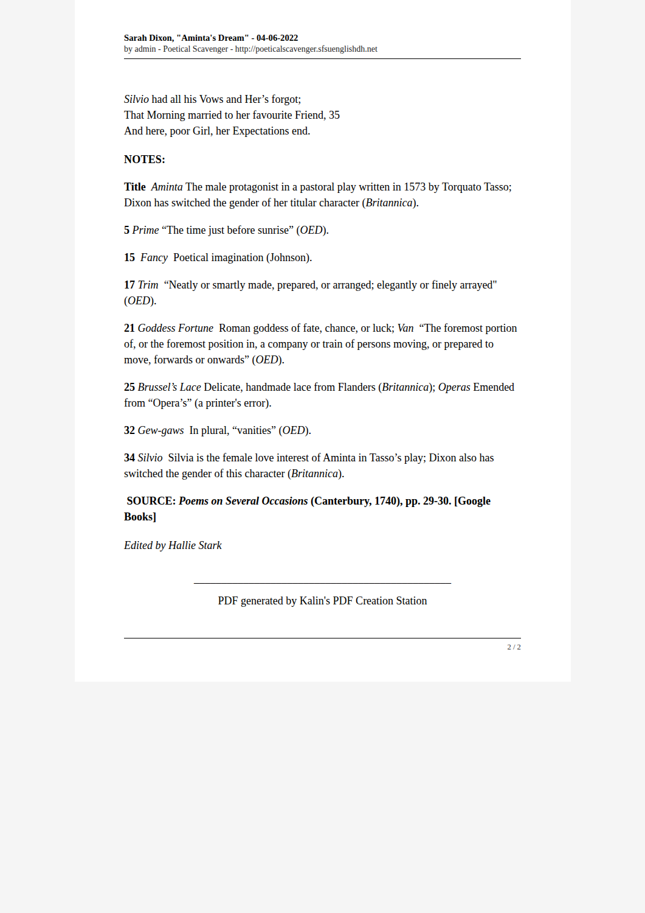Sarah Dixon, "Aminta's Dream" - 04-06-2022
by admin - Poetical Scavenger - http://poeticalscavenger.sfsuenglishdh.net
Silvio had all his Vows and Her’s forgot; That Morning married to her favourite Friend, 35 And here, poor Girl, her Expectations end.
NOTES:
Title Aminta The male protagonist in a pastoral play written in 1573 by Torquato Tasso; Dixon has switched the gender of her titular character (Britannica).
5 Prime “The time just before sunrise” (OED).
15 Fancy Poetical imagination (Johnson).
17 Trim “Neatly or smartly made, prepared, or arranged; elegantly or finely arrayed" (OED).
21 Goddess Fortune Roman goddess of fate, chance, or luck; Van “The foremost portion of, or the foremost position in, a company or train of persons moving, or prepared to move, forwards or onwards” (OED).
25 Brussel’s Lace Delicate, handmade lace from Flanders (Britannica); Operas Emended from “Opera’s” (a printer's error).
32 Gew-gaws In plural, “vanities” (OED).
34 Silvio Silvia is the female love interest of Aminta in Tasso’s play; Dixon also has switched the gender of this character (Britannica).
SOURCE: Poems on Several Occasions (Canterbury, 1740), pp. 29-30. [Google Books]
Edited by Hallie Stark
_______________________________________________
PDF generated by Kalin's PDF Creation Station
2 / 2